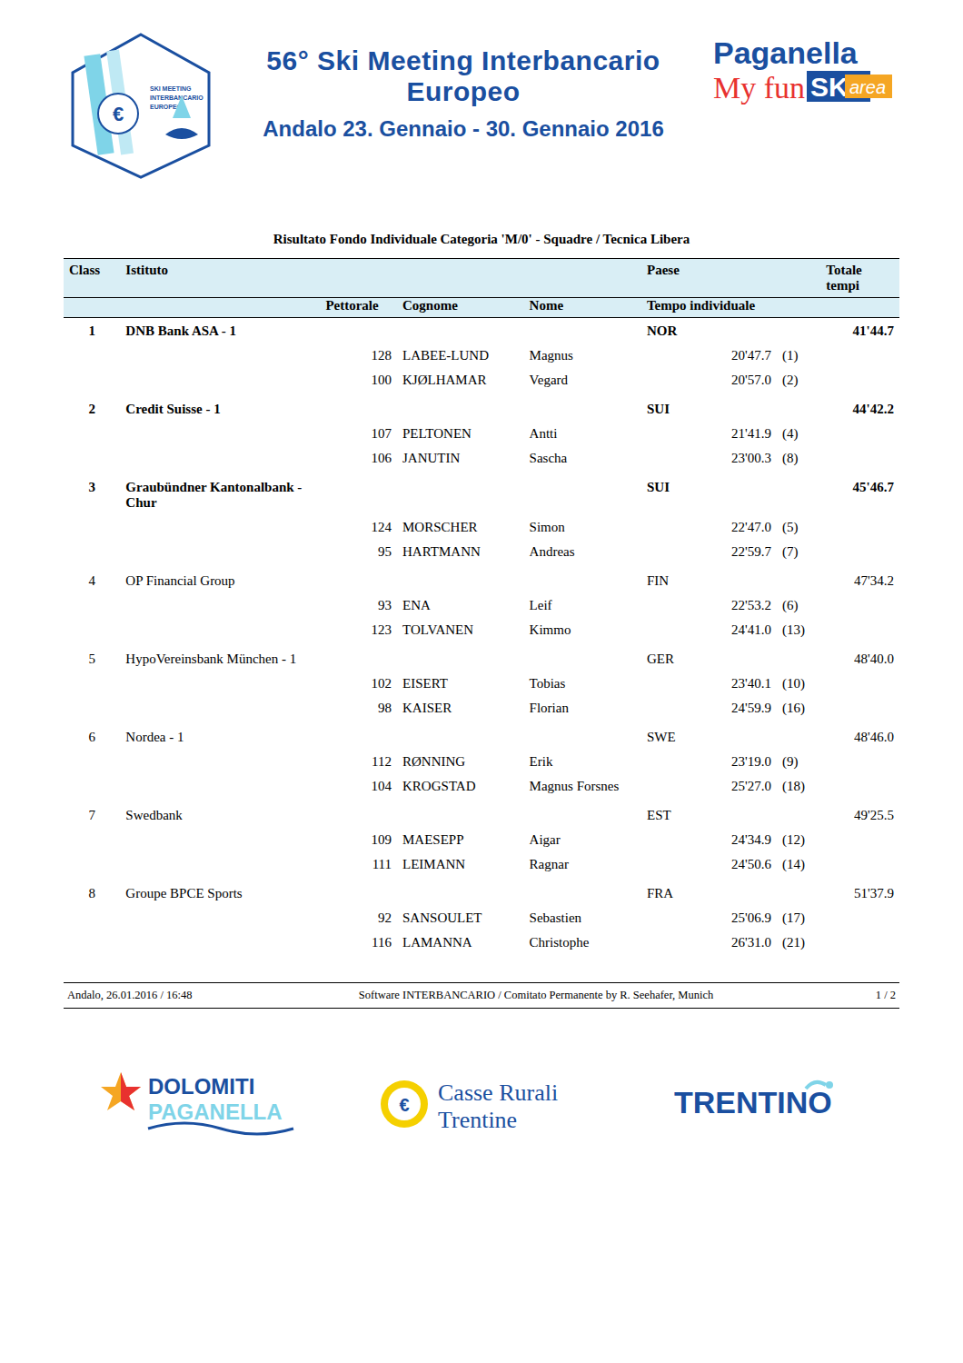€ SKI MEETING INTERBANCARIO EUROPEO
56° Ski Meeting Interbancario Europeo
Andalo 23. Gennaio - 30. Gennaio 2016
Paganella My fun SKI area
Risultato Fondo Individuale Categoria 'M/0' - Squadre / Tecnica Libera
| Class | Istituto | | | | Paese | | | Totale tempi |
| --- | --- | --- | --- | --- | --- | --- | --- | --- |
| | | Pettorale | Cognome | Nome | Tempo individuale | |
| 1 | DNB Bank ASA - 1 | | | | NOR | | | 41'44.7 |
| | | 128 | LABEE-LUND | Magnus | | 20'47.7 | (1) | |
| | | 100 | KJØLHAMAR | Vegard | | 20'57.0 | (2) | |
| 2 | Credit Suisse - 1 | | | | SUI | | | 44'42.2 |
| | | 107 | PELTONEN | Antti | | 21'41.9 | (4) | |
| | | 106 | JANUTIN | Sascha | | 23'00.3 | (8) | |
| 3 | Graubündner Kantonalbank - Chur | | | | SUI | | | 45'46.7 |
| | | 124 | MORSCHER | Simon | | 22'47.0 | (5) | |
| | | 95 | HARTMANN | Andreas | | 22'59.7 | (7) | |
| 4 | OP Financial Group | | | | FIN | | | 47'34.2 |
| | | 93 | ENA | Leif | | 22'53.2 | (6) | |
| | | 123 | TOLVANEN | Kimmo | | 24'41.0 | (13) | |
| 5 | HypoVereinsbank München - 1 | | | | GER | | | 48'40.0 |
| | | 102 | EISERT | Tobias | | 23'40.1 | (10) | |
| | | 98 | KAISER | Florian | | 24'59.9 | (16) | |
| 6 | Nordea - 1 | | | | SWE | | | 48'46.0 |
| | | 112 | RØNNING | Erik | | 23'19.0 | (9) | |
| | | 104 | KROGSTAD | Magnus Forsnes | | 25'27.0 | (18) | |
| 7 | Swedbank | | | | EST | | | 49'25.5 |
| | | 109 | MAESEPP | Aigar | | 24'34.9 | (12) | |
| | | 111 | LEIMANN | Ragnar | | 24'50.6 | (14) | |
| 8 | Groupe BPCE Sports | | | | FRA | | | 51'37.9 |
| | | 92 | SANSOULET | Sebastien | | 25'06.9 | (17) | |
| | | 116 | LAMANNA | Christophe | | 26'31.0 | (21) | |
Andalo, 26.01.2016 / 16:48
Software INTERBANCARIO / Comitato Permanente by R. Seehafer, Munich
1 / 2
DOLOMITI PAGANELLA
€ Casse Rurali Trentine
TRENTINO